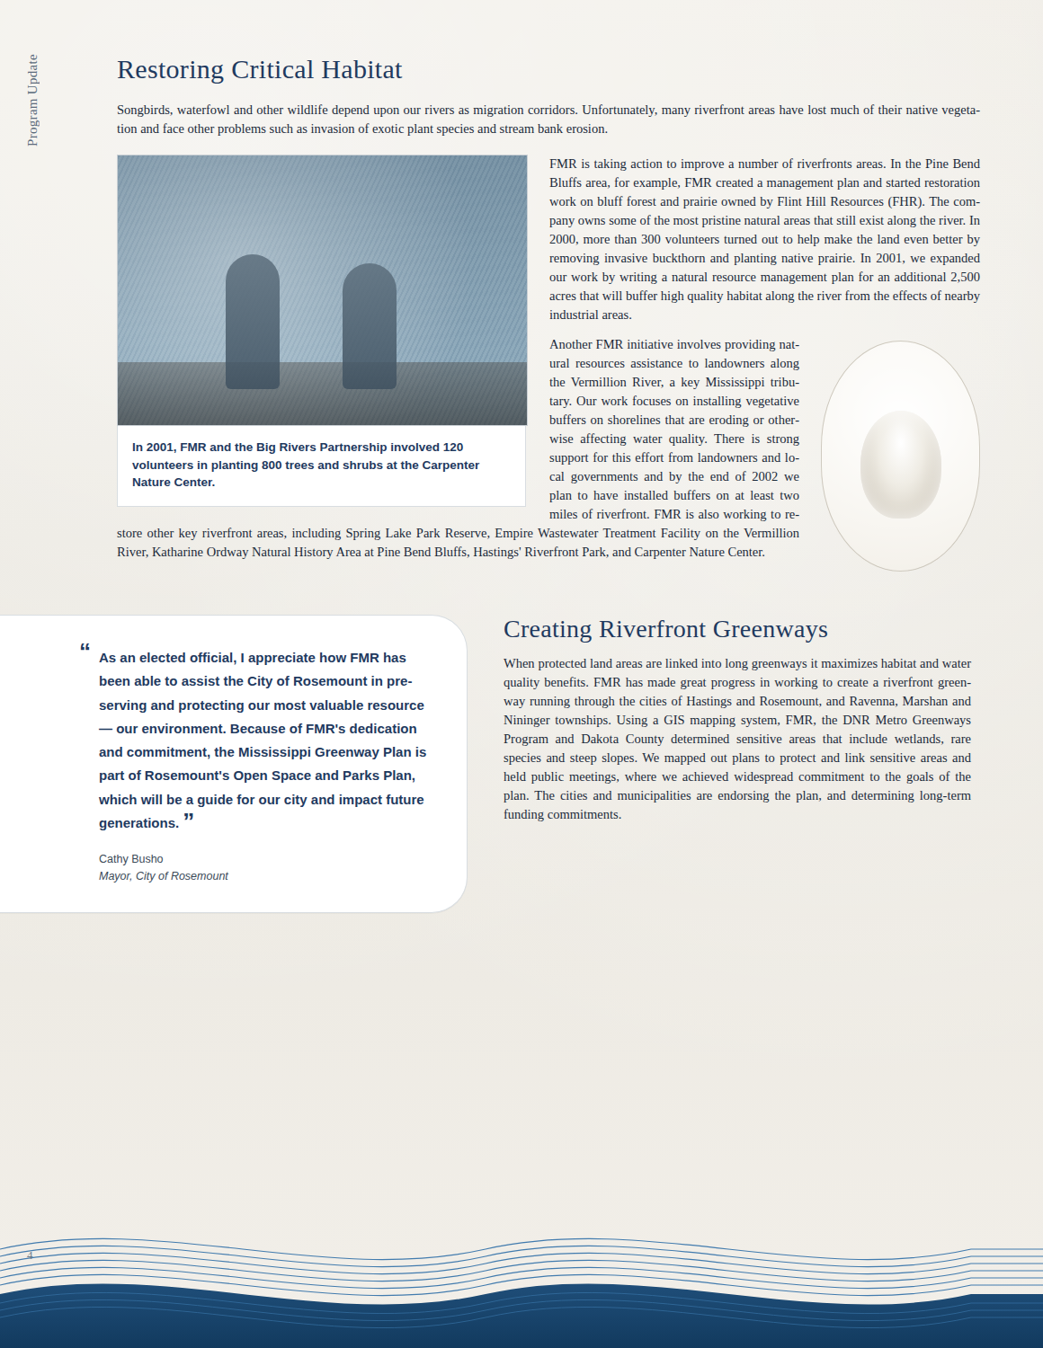Program Update
4
Restoring Critical Habitat
Songbirds, waterfowl and other wildlife depend upon our rivers as migration corridors. Unfortunately, many riverfront areas have lost much of their native vegetation and face other problems such as invasion of exotic plant species and stream bank erosion.
In 2001, FMR and the Big Rivers Partnership involved 120 volunteers in planting 800 trees and shrubs at the Carpenter Nature Center.
FMR is taking action to improve a number of riverfronts areas. In the Pine Bend Bluffs area, for example, FMR created a management plan and started restoration work on bluff forest and prairie owned by Flint Hill Resources (FHR). The company owns some of the most pristine natural areas that still exist along the river. In 2000, more than 300 volunteers turned out to help make the land even better by removing invasive buckthorn and planting native prairie. In 2001, we expanded our work by writing a natural resource management plan for an additional 2,500 acres that will buffer high quality habitat along the river from the effects of nearby industrial areas.
Another FMR initiative involves providing natural resources assistance to landowners along the Vermillion River, a key Mississippi tributary. Our work focuses on installing vegetative buffers on shorelines that are eroding or otherwise affecting water quality. There is strong support for this effort from landowners and local governments and by the end of 2002 we plan to have installed buffers on at least two miles of riverfront. FMR is also working to restore other key riverfront areas, including Spring Lake Park Reserve, Empire Wastewater Treatment Facility on the Vermillion River, Katharine Ordway Natural History Area at Pine Bend Bluffs, Hastings' Riverfront Park, and Carpenter Nature Center.
“As an elected official, I appreciate how FMR has been able to assist the City of Rosemount in preserving and protecting our most valuable resource — our environment. Because of FMR's dedication and commitment, the Mississippi Greenway Plan is part of Rosemount's Open Space and Parks Plan, which will be a guide for our city and impact future generations. ”
Cathy Busho
Mayor, City of Rosemount
Creating Riverfront Greenways
When protected land areas are linked into long greenways it maximizes habitat and water quality benefits. FMR has made great progress in working to create a riverfront greenway running through the cities of Hastings and Rosemount, and Ravenna, Marshan and Nininger townships. Using a GIS mapping system, FMR, the DNR Metro Greenways Program and Dakota County determined sensitive areas that include wetlands, rare species and steep slopes. We mapped out plans to protect and link sensitive areas and held public meetings, where we achieved widespread commitment to the goals of the plan. The cities and municipalities are endorsing the plan, and determining long-term funding commitments.